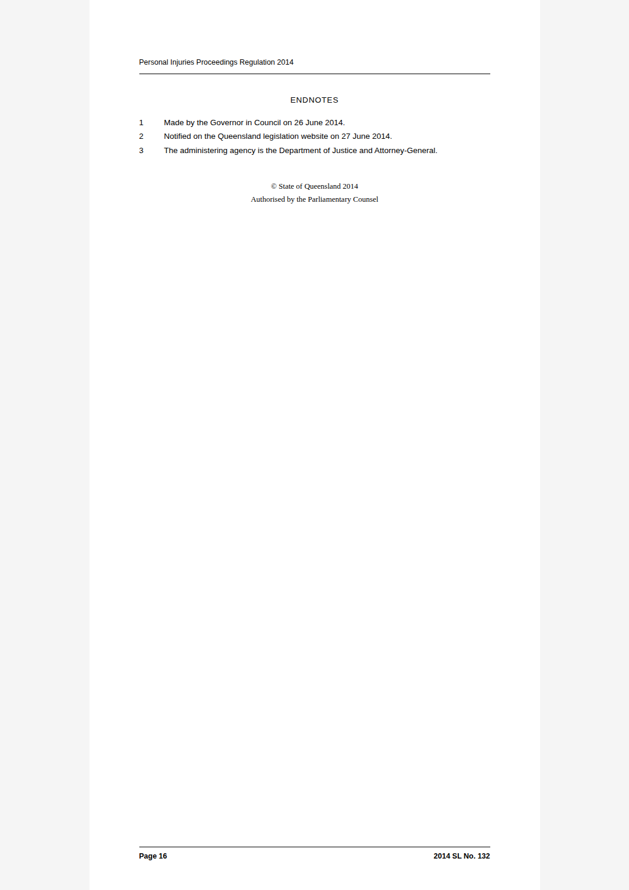Personal Injuries Proceedings Regulation 2014
ENDNOTES
1 Made by the Governor in Council on 26 June 2014.
2 Notified on the Queensland legislation website on 27 June 2014.
3 The administering agency is the Department of Justice and Attorney-General.
© State of Queensland 2014
Authorised by the Parliamentary Counsel
Page 16 2014 SL No. 132